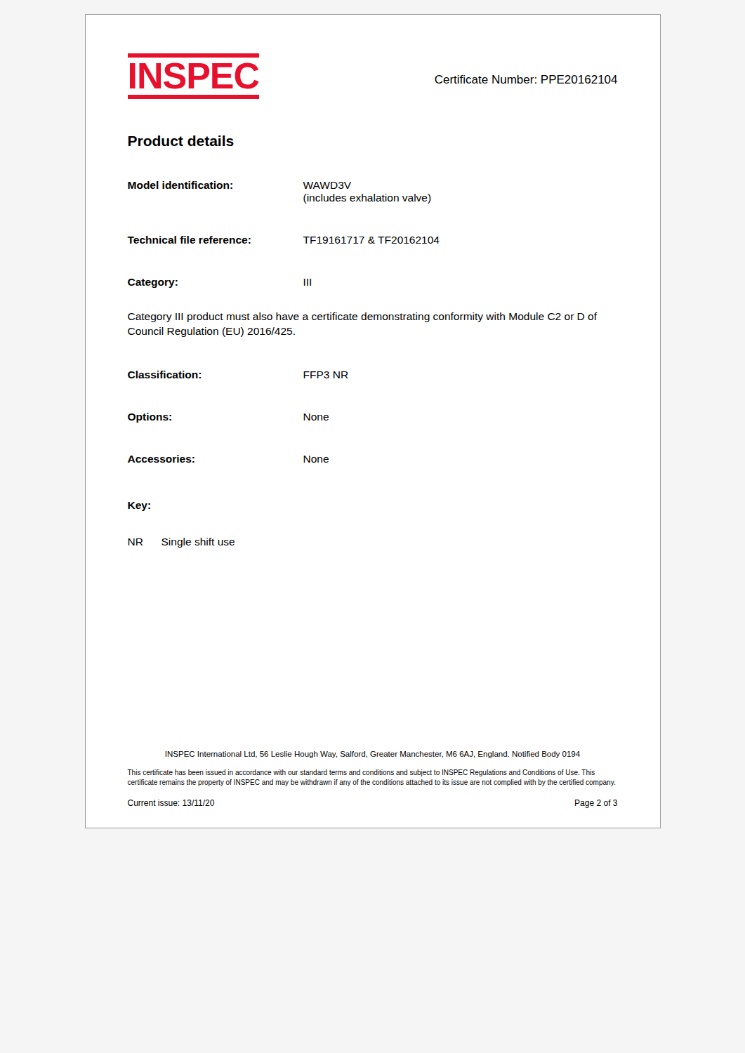INSPEC
Certificate Number: PPE20162104
Product details
Model identification:
WAWD3V
(includes exhalation valve)
Technical file reference:
TF19161717 & TF20162104
Category:
III
Category III product must also have a certificate demonstrating conformity with Module C2 or D of Council Regulation (EU) 2016/425.
Classification:
FFP3 NR
Options:
None
Accessories:
None
Key:
NRSingle shift use
INSPEC International Ltd, 56 Leslie Hough Way, Salford, Greater Manchester, M6 6AJ, England. Notified Body 0194
This certificate has been issued in accordance with our standard terms and conditions and subject to INSPEC Regulations and Conditions of Use. This certificate remains the property of INSPEC and may be withdrawn if any of the conditions attached to its issue are not complied with by the certified company.
Current issue: 13/11/20 Page 2 of 3